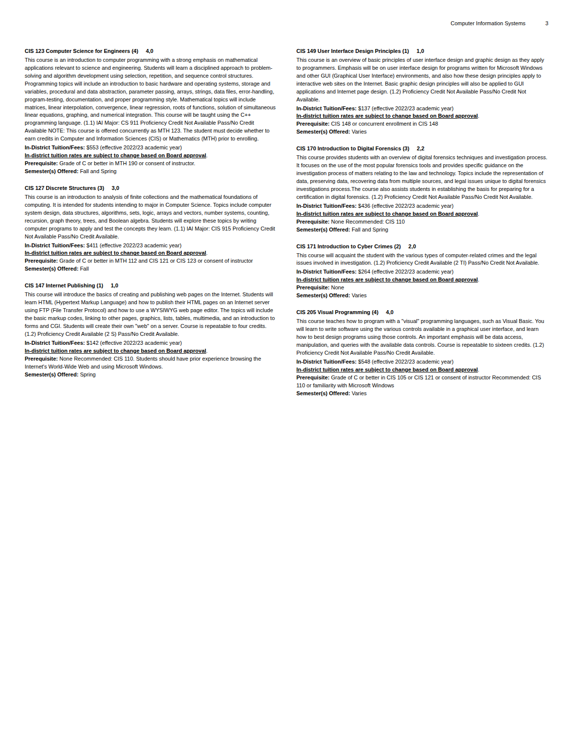Computer Information Systems 3
CIS 123 Computer Science for Engineers (4) 4,0
This course is an introduction to computer programming with a strong emphasis on mathematical applications relevant to science and engineering. Students will learn a disciplined approach to problem-solving and algorithm development using selection, repetition, and sequence control structures. Programming topics will include an introduction to basic hardware and operating systems, storage and variables, procedural and data abstraction, parameter passing, arrays, strings, data files, error-handling, program-testing, documentation, and proper programming style. Mathematical topics will include matrices, linear interpolation, convergence, linear regression, roots of functions, solution of simultaneous linear equations, graphing, and numerical integration. This course will be taught using the C++ programming language. (1.1) IAI Major: CS 911 Proficiency Credit Not Available Pass/No Credit Available NOTE: This course is offered concurrently as MTH 123. The student must decide whether to earn credits in Computer and Information Sciences (CIS) or Mathematics (MTH) prior to enrolling.
In-District Tuition/Fees: $553 (effective 2022/23 academic year)
In-district tuition rates are subject to change based on Board approval.
Prerequisite: Grade of C or better in MTH 190 or consent of instructor.
Semester(s) Offered: Fall and Spring
CIS 127 Discrete Structures (3) 3,0
This course is an introduction to analysis of finite collections and the mathematical foundations of computing. It is intended for students intending to major in Computer Science. Topics include computer system design, data structures, algorithms, sets, logic, arrays and vectors, number systems, counting, recursion, graph theory, trees, and Boolean algebra. Students will explore these topics by writing computer programs to apply and test the concepts they learn. (1.1) IAI Major: CIS 915 Proficiency Credit Not Available Pass/No Credit Available.
In-District Tuition/Fees: $411 (effective 2022/23 academic year)
In-district tuition rates are subject to change based on Board approval.
Prerequisite: Grade of C or better in MTH 112 and CIS 121 or CIS 123 or consent of instructor
Semester(s) Offered: Fall
CIS 147 Internet Publishing (1) 1,0
This course will introduce the basics of creating and publishing web pages on the Internet. Students will learn HTML (Hypertext Markup Language) and how to publish their HTML pages on an Internet server using FTP (File Transfer Protocol) and how to use a WYSIWYG web page editor. The topics will include the basic markup codes, linking to other pages, graphics, lists, tables, multimedia, and an introduction to forms and CGI. Students will create their own "web" on a server. Course is repeatable to four credits. (1.2) Proficiency Credit Available (2 S) Pass/No Credit Available.
In-District Tuition/Fees: $142 (effective 2022/23 academic year)
In-district tuition rates are subject to change based on Board approval.
Prerequisite: None Recommended: CIS 110. Students should have prior experience browsing the Internet's World-Wide Web and using Microsoft Windows.
Semester(s) Offered: Spring
CIS 149 User Interface Design Principles (1) 1,0
This course is an overview of basic principles of user interface design and graphic design as they apply to programmers. Emphasis will be on user interface design for programs written for Microsoft Windows and other GUI (Graphical User Interface) environments, and also how these design principles apply to interactive web sites on the Internet. Basic graphic design principles will also be applied to GUI applications and Internet page design. (1.2) Proficiency Credit Not Available Pass/No Credit Not Available.
In-District Tuition/Fees: $137 (effective 2022/23 academic year)
In-district tuition rates are subject to change based on Board approval.
Prerequisite: CIS 148 or concurrent enrollment in CIS 148
Semester(s) Offered: Varies
CIS 170 Introduction to Digital Forensics (3) 2,2
This course provides students with an overview of digital forensics techniques and investigation process. It focuses on the use of the most popular forensics tools and provides specific guidance on the investigation process of matters relating to the law and technology. Topics include the representation of data, preserving data, recovering data from multiple sources, and legal issues unique to digital forensics investigations process.The course also assists students in establishing the basis for preparing for a certification in digital forensics. (1.2) Proficiency Credit Not Available Pass/No Credit Not Available.
In-District Tuition/Fees: $436 (effective 2022/23 academic year)
In-district tuition rates are subject to change based on Board approval.
Prerequisite: None Recommended: CIS 110
Semester(s) Offered: Fall and Spring
CIS 171 Introduction to Cyber Crimes (2) 2,0
This course will acquaint the student with the various types of computer-related crimes and the legal issues involved in investigation. (1.2) Proficiency Credit Available (2 TI) Pass/No Credit Not Available.
In-District Tuition/Fees: $264 (effective 2022/23 academic year)
In-district tuition rates are subject to change based on Board approval.
Prerequisite: None
Semester(s) Offered: Varies
CIS 205 Visual Programming (4) 4,0
This course teaches how to program with a "visual" programming languages, such as Visual Basic. You will learn to write software using the various controls available in a graphical user interface, and learn how to best design programs using those controls. An important emphasis will be data access, manipulation, and queries with the available data controls. Course is repeatable to sixteen credits. (1.2) Proficiency Credit Not Available Pass/No Credit Available.
In-District Tuition/Fees: $548 (effective 2022/23 academic year)
In-district tuition rates are subject to change based on Board approval.
Prerequisite: Grade of C or better in CIS 105 or CIS 121 or consent of instructor Recommended: CIS 110 or familiarity with Microsoft Windows
Semester(s) Offered: Varies